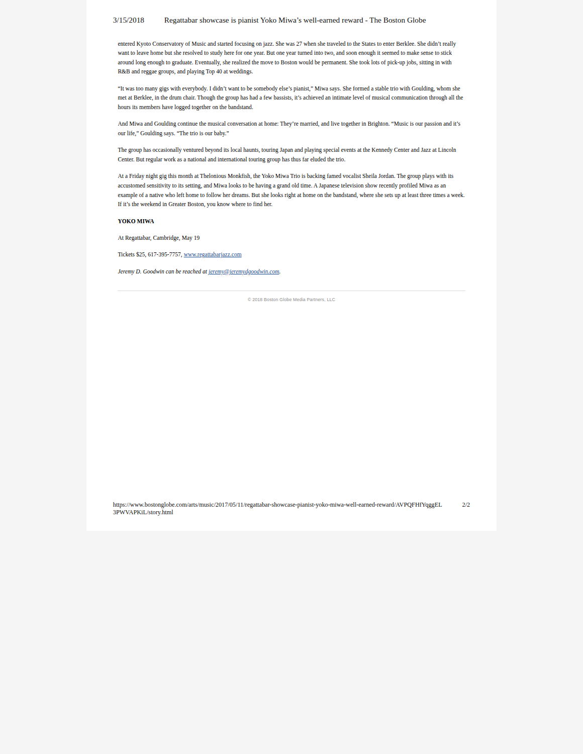3/15/2018 Regattabar showcase is pianist Yoko Miwa’s well-earned reward - The Boston Globe
entered Kyoto Conservatory of Music and started focusing on jazz. She was 27 when she traveled to the States to enter Berklee. She didn’t really want to leave home but she resolved to study here for one year. But one year turned into two, and soon enough it seemed to make sense to stick around long enough to graduate. Eventually, she realized the move to Boston would be permanent. She took lots of pick-up jobs, sitting in with R&B and reggae groups, and playing Top 40 at weddings.
“It was too many gigs with everybody. I didn’t want to be somebody else’s pianist,” Miwa says. She formed a stable trio with Goulding, whom she met at Berklee, in the drum chair. Though the group has had a few bassists, it’s achieved an intimate level of musical communication through all the hours its members have logged together on the bandstand.
And Miwa and Goulding continue the musical conversation at home: They’re married, and live together in Brighton. “Music is our passion and it’s our life,” Goulding says. “The trio is our baby.”
The group has occasionally ventured beyond its local haunts, touring Japan and playing special events at the Kennedy Center and Jazz at Lincoln Center. But regular work as a national and international touring group has thus far eluded the trio.
At a Friday night gig this month at Thelonious Monkfish, the Yoko Miwa Trio is backing famed vocalist Sheila Jordan. The group plays with its accustomed sensitivity to its setting, and Miwa looks to be having a grand old time. A Japanese television show recently profiled Miwa as an example of a native who left home to follow her dreams. But she looks right at home on the bandstand, where she sets up at least three times a week. If it’s the weekend in Greater Boston, you know where to find her.
YOKO MIWA
At Regattabar, Cambridge, May 19
Tickets $25, 617-395-7757, www.regattabarjazz.com
Jeremy D. Goodwin can be reached at jeremy@jeremydgoodwin.com.
© 2018 Boston Globe Media Partners, LLC
https://www.bostonglobe.com/arts/music/2017/05/11/regattabar-showcase-pianist-yoko-miwa-well-earned-reward/AVPQFHfYqggEL3PWVAPKiL/story.html 2/2